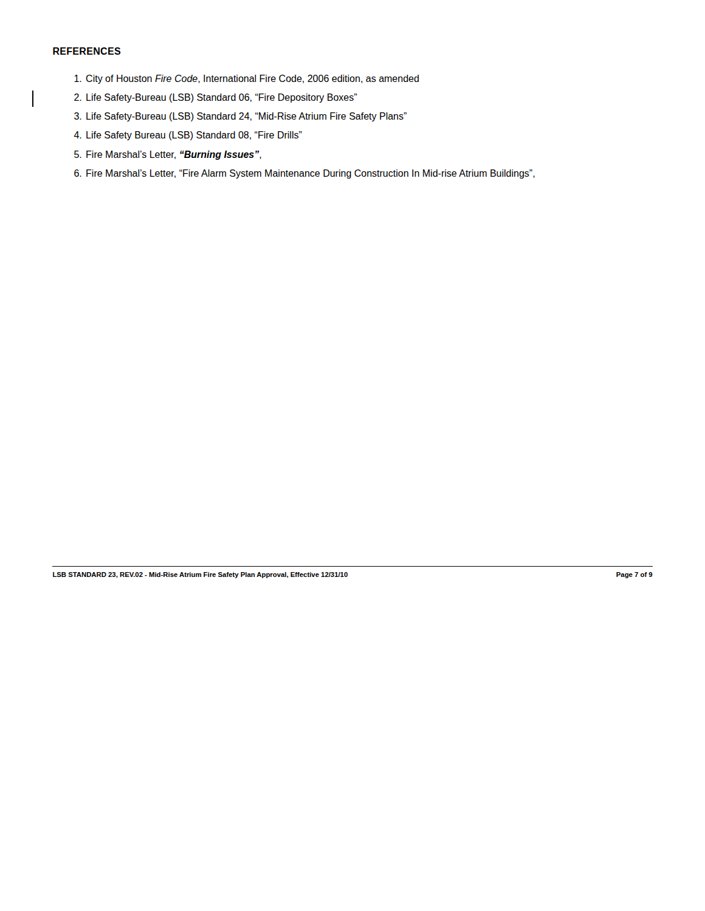REFERENCES
City of Houston Fire Code, International Fire Code, 2006 edition, as amended
Life Safety-Bureau (LSB) Standard 06, “Fire Depository Boxes”
Life Safety-Bureau (LSB) Standard 24, “Mid-Rise Atrium Fire Safety Plans”
Life Safety Bureau (LSB) Standard 08, “Fire Drills”
Fire Marshal’s Letter, “Burning Issues”,
Fire Marshal’s Letter, “Fire Alarm System Maintenance During Construction In Mid-rise Atrium Buildings”,
LSB STANDARD 23, REV.02 - Mid-Rise Atrium Fire Safety Plan Approval, Effective 12/31/10 Page 7 of 9